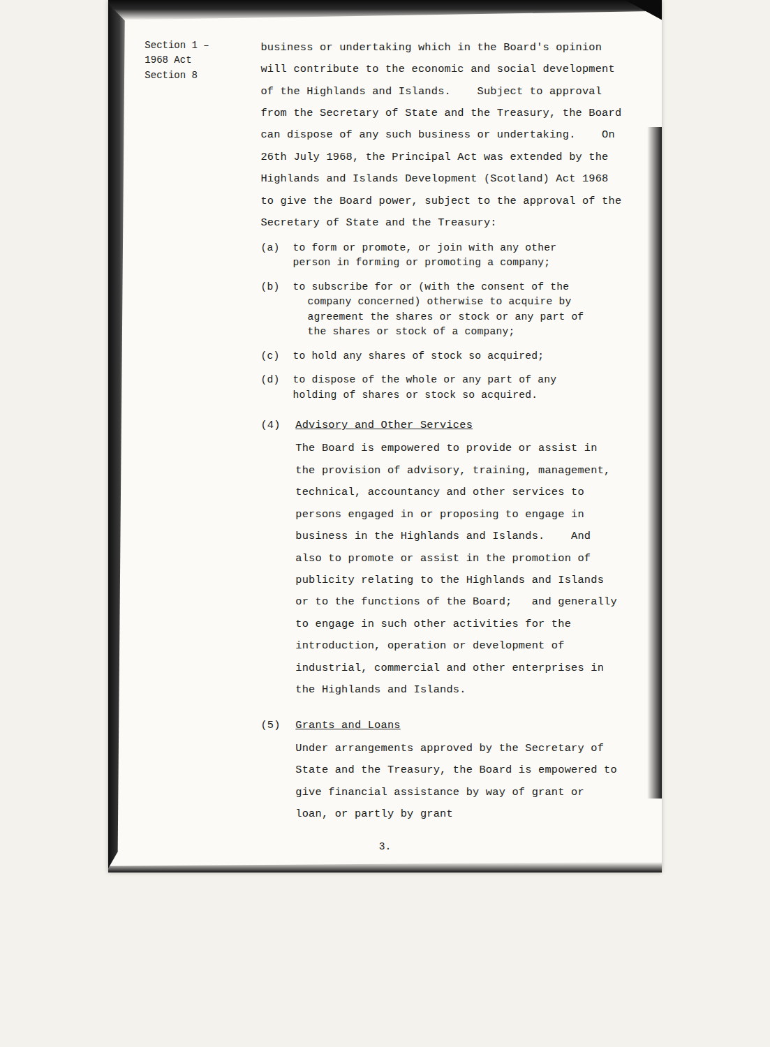Section 1 –
1968 Act
Section 8
business or undertaking which in the Board's opinion will contribute to the economic and social development of the Highlands and Islands. Subject to approval from the Secretary of State and the Treasury, the Board can dispose of any such business or undertaking. On 26th July 1968, the Principal Act was extended by the Highlands and Islands Development (Scotland) Act 1968 to give the Board power, subject to the approval of the Secretary of State and the Treasury:
(a) to form or promote, or join with any other
person in forming or promoting a company;
(b) to subscribe for or (with the consent of the
company concerned) otherwise to acquire by agreement the shares or stock or any part of the shares or stock of a company;
(c) to hold any shares of stock so acquired;
(d) to dispose of the whole or any part of any
holding of shares or stock so acquired.
(4)
Advisory and Other Services
The Board is empowered to provide or assist in the provi­sion of advisory, training, management, technical, accoun­tancy and other services to persons engaged in or proposing to engage in business in the Highlands and Islands. And also to promote or assist in the promotion of publicity relating to the Highlands and Islands or to the functions of the Board; and generally to engage in such other activities for the introduction, operation or development of industrial, commercial and other enterprises in the Highlands and Islands.
(5)
Grants and Loans
Under arrangements approved by the Secretary of State and the Treasury, the Board is empowered to give financial assistance by way of grant or loan, or partly by grant
3.